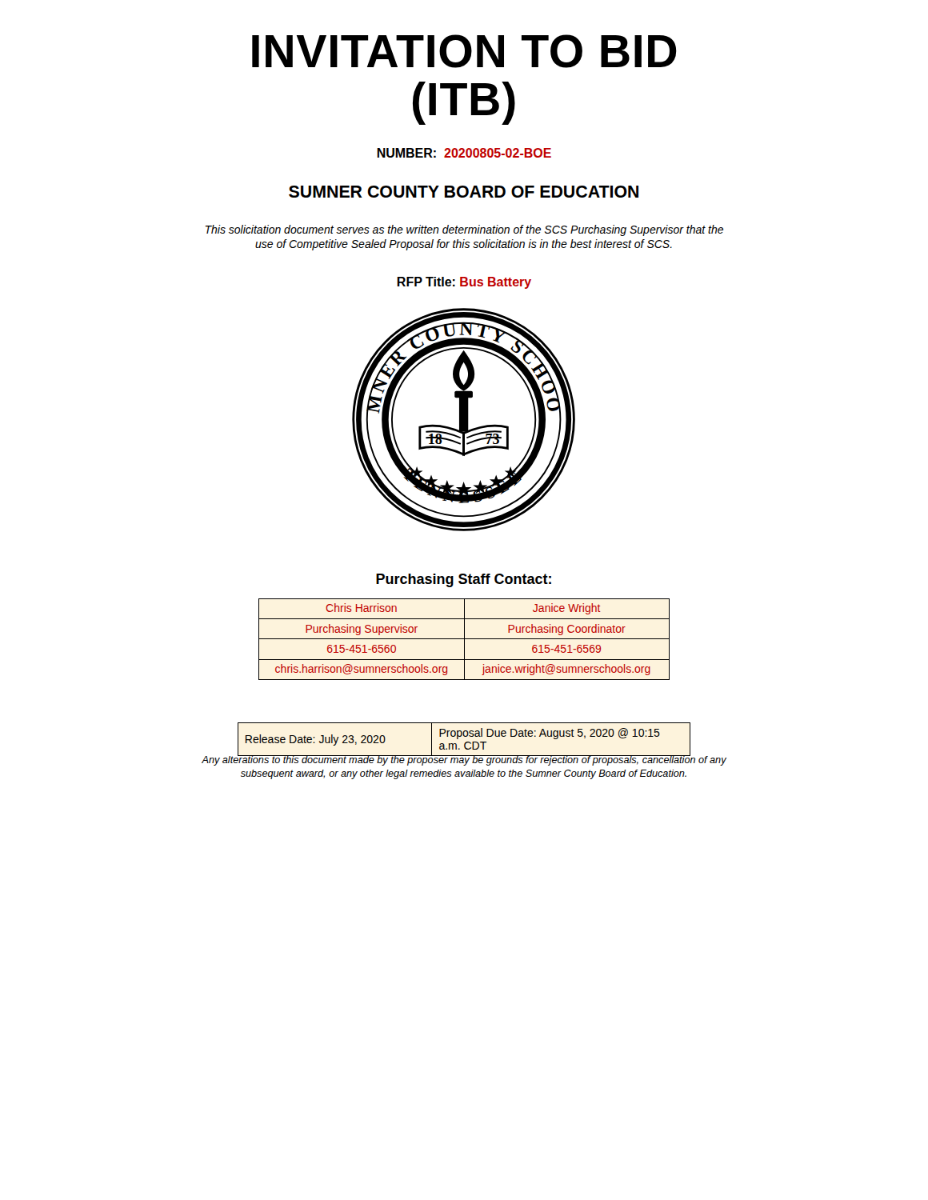INVITATION TO BID (ITB)
NUMBER: 20200805-02-BOE
SUMNER COUNTY BOARD OF EDUCATION
This solicitation document serves as the written determination of the SCS Purchasing Supervisor that the use of Competitive Sealed Proposal for this solicitation is in the best interest of SCS.
RFP Title: Bus Battery
SUMNER COUNTY SCHOOLS TENNESSEE 18 73
Purchasing Staff Contact:
| Chris Harrison | Janice Wright |
| Purchasing Supervisor | Purchasing Coordinator |
| 615-451-6560 | 615-451-6569 |
| chris.harrison@sumnerschools.org | janice.wright@sumnerschools.org |
| Release Date: July 23, 2020 | Proposal Due Date: August 5, 2020 @ 10:15 a.m. CDT |
Any alterations to this document made by the proposer may be grounds for rejection of proposals, cancellation of any subsequent award, or any other legal remedies available to the Sumner County Board of Education.